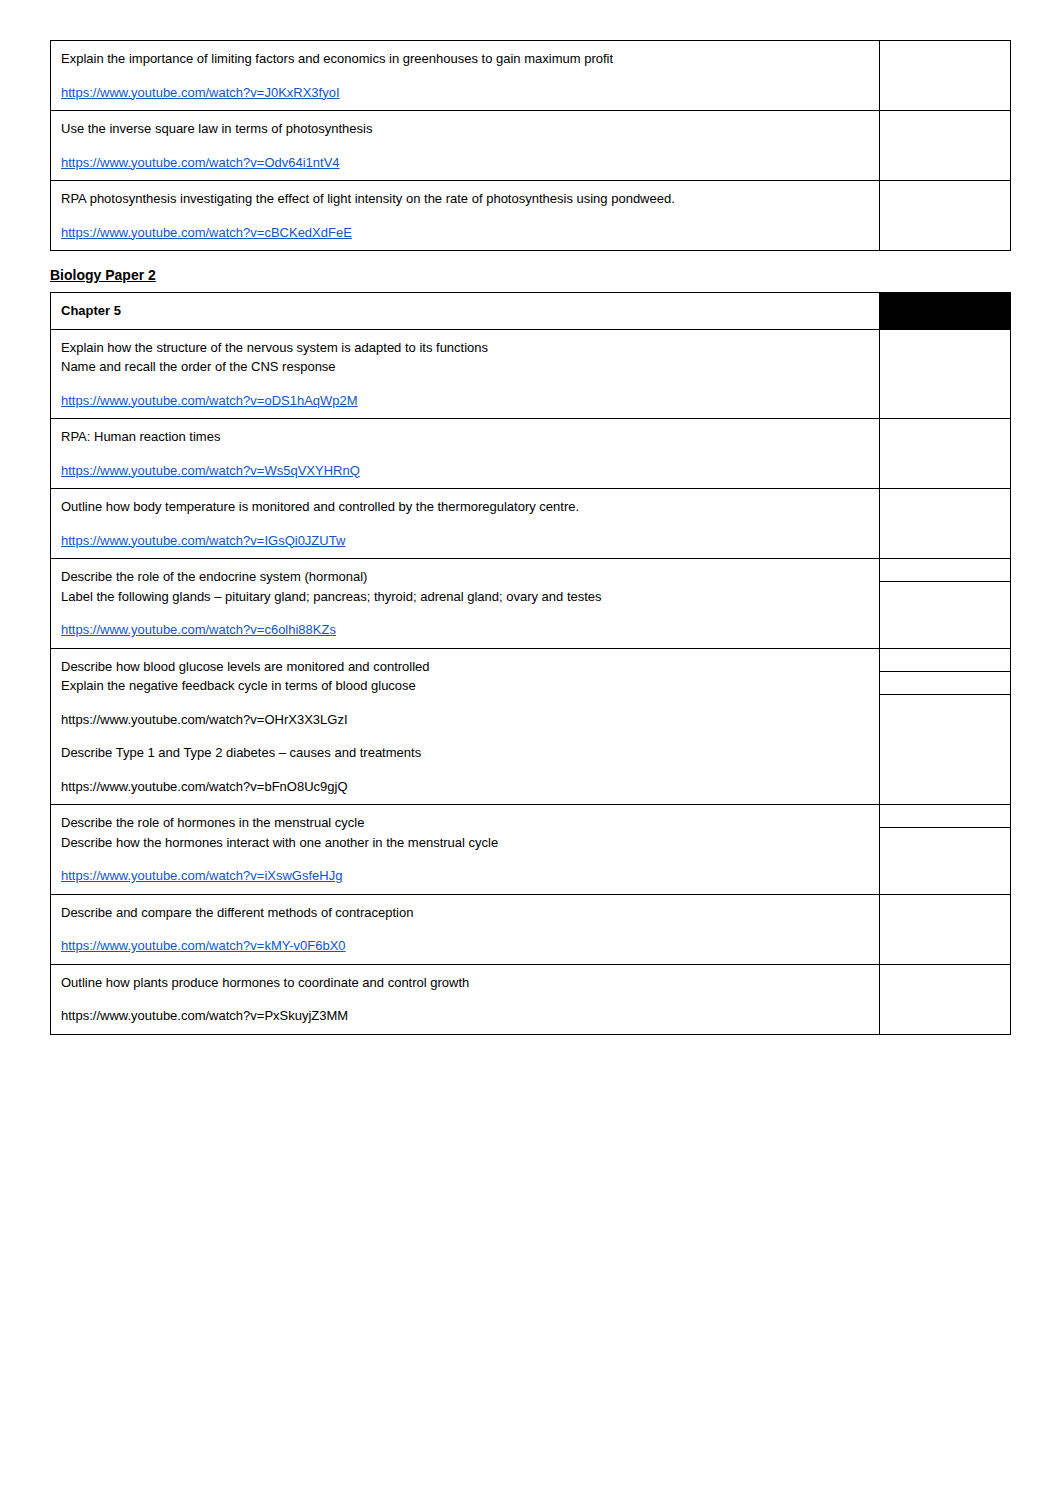| Explain the importance of limiting factors and economics in greenhouses to gain maximum profit https://www.youtube.com/watch?v=J0KxRX3fyoI | |
| Use the inverse square law in terms of photosynthesis https://www.youtube.com/watch?v=Odv64i1ntV4 | |
| RPA photosynthesis investigating the effect of light intensity on the rate of photosynthesis using pondweed. https://www.youtube.com/watch?v=cBCKedXdFeE | |
Biology Paper 2
| Chapter 5 | |
| Explain how the structure of the nervous system is adapted to its functions Name and recall the order of the CNS response https://www.youtube.com/watch?v=oDS1hAqWp2M | |
| RPA: Human reaction times https://www.youtube.com/watch?v=Ws5qVXYHRnQ | |
| Outline how body temperature is monitored and controlled by the thermoregulatory centre. https://www.youtube.com/watch?v=IGsQi0JZUTw | |
| Describe the role of the endocrine system (hormonal) Label the following glands – pituitary gland; pancreas; thyroid; adrenal gland; ovary and testes https://www.youtube.com/watch?v=c6olhi88KZs | |
| Describe how blood glucose levels are monitored and controlled Explain the negative feedback cycle in terms of blood glucose https://www.youtube.com/watch?v=OHrX3X3LGzI Describe Type 1 and Type 2 diabetes – causes and treatments https://www.youtube.com/watch?v=bFnO8Uc9gjQ | |
| Describe the role of hormones in the menstrual cycle Describe how the hormones interact with one another in the menstrual cycle https://www.youtube.com/watch?v=iXswGsfeHJg | |
| Describe and compare the different methods of contraception https://www.youtube.com/watch?v=kMY-v0F6bX0 | |
| Outline how plants produce hormones to coordinate and control growth https://www.youtube.com/watch?v=PxSkuyjZ3MM | |